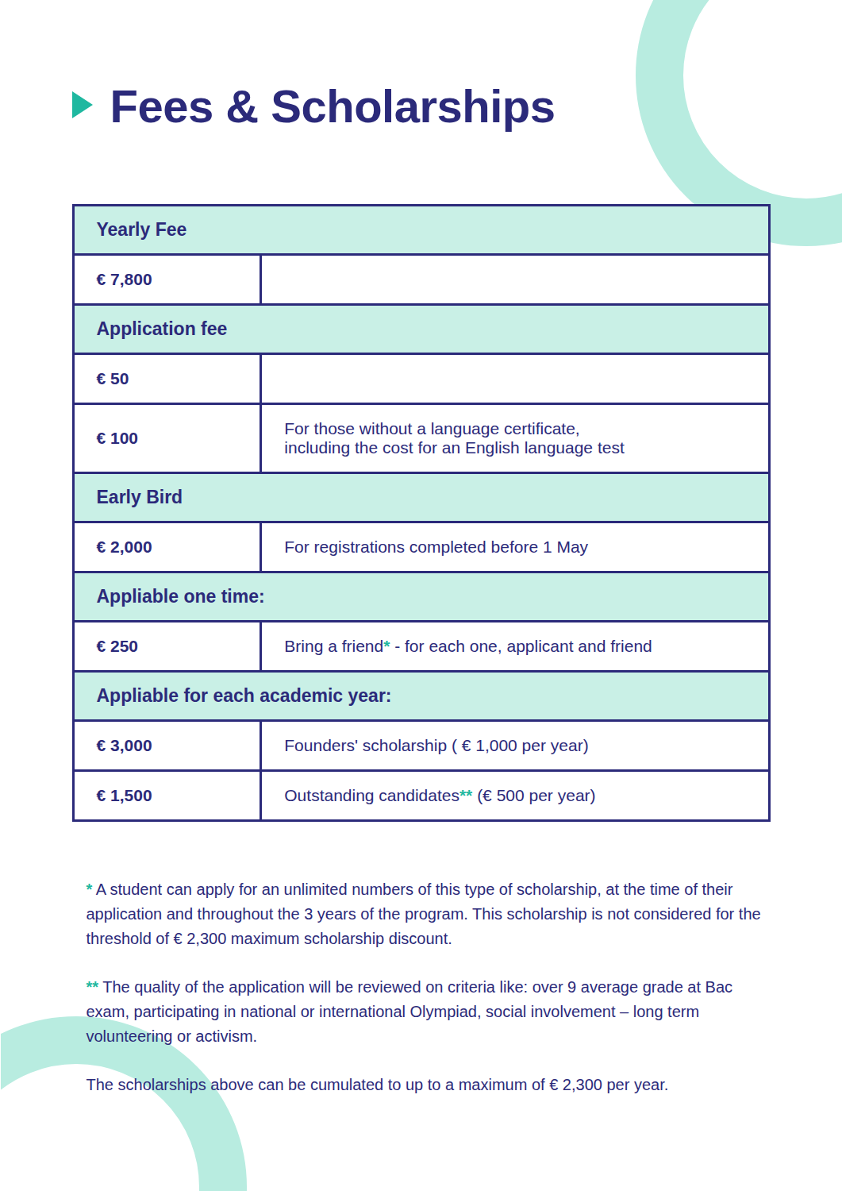Fees & Scholarships
| Yearly Fee |
| € 7,800 | |
| Application fee |
| € 50 | |
| € 100 | For those without a language certificate, including the cost for an English language test |
| Early Bird |
| € 2,000 | For registrations completed before 1 May |
| Appliable one time: |
| € 250 | Bring a friend * - for each one, applicant and friend |
| Appliable for each academic year: |
| € 3,000 | Founders' scholarship ( € 1,000 per year) |
| € 1,500 | Outstanding candidates ** (€ 500 per year) |
* A student can apply for an unlimited numbers of this type of scholarship, at the time of their application and throughout the 3 years of the program. This scholarship is not considered for the threshold of € 2,300 maximum scholarship discount.
** The quality of the application will be reviewed on criteria like: over 9 average grade at Bac exam, participating in national or international Olympiad, social involvement – long term volunteering or activism.
The scholarships above can be cumulated to up to a maximum of € 2,300 per year.